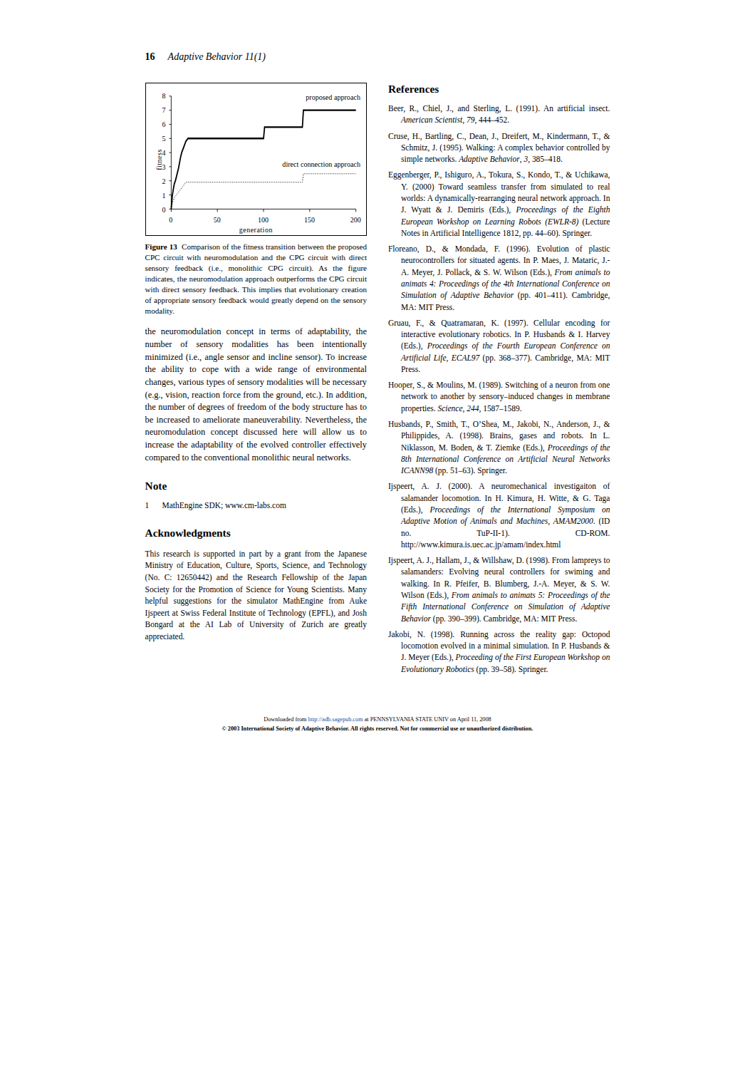16 Adaptive Behavior 11(1)
fitness
generation
0
1
2
3
4
5
6
7
8
0
50
100
150
200
proposed approach
direct connection approach
Figure 13 Comparison of the fitness transition between the proposed CPC circuit with neuromodulation and the CPG circuit with direct sensory feedback (i.e., monolithic CPG circuit). As the figure indicates, the neuromodulation approach outperforms the CPG circuit with direct sensory feedback. This implies that evolutionary creation of appropriate sensory feedback would greatly depend on the sensory modality.
the neuromodulation concept in terms of adaptability, the number of sensory modalities has been intentionally minimized (i.e., angle sensor and incline sensor). To increase the ability to cope with a wide range of environmental changes, various types of sensory modalities will be necessary (e.g., vision, reaction force from the ground, etc.). In addition, the number of degrees of freedom of the body structure has to be increased to ameliorate maneuverability. Nevertheless, the neuromodulation concept discussed here will allow us to increase the adaptability of the evolved controller effectively compared to the conventional monolithic neural networks.
Note
1 MathEngine SDK; www.cm-labs.com
Acknowledgments
This research is supported in part by a grant from the Japanese Ministry of Education, Culture, Sports, Science, and Technology (No. C: 12650442) and the Research Fellowship of the Japan Society for the Promotion of Science for Young Scientists. Many helpful suggestions for the simulator MathEngine from Auke Ijspeert at Swiss Federal Institute of Technology (EPFL), and Josh Bongard at the AI Lab of University of Zurich are greatly appreciated.
References
Beer, R., Chiel, J., and Sterling, L. (1991). An artificial insect. American Scientist, 79, 444–452.
Cruse, H., Bartling, C., Dean, J., Dreifert, M., Kindermann, T., & Schmitz, J. (1995). Walking: A complex behavior controlled by simple networks. Adaptive Behavior, 3, 385–418.
Eggenberger, P., Ishiguro, A., Tokura, S., Kondo, T., & Uchikawa, Y. (2000) Toward seamless transfer from simulated to real worlds: A dynamically-rearranging neural network approach. In J. Wyatt & J. Demiris (Eds.), Proceedings of the Eighth European Workshop on Learning Robots (EWLR-8) (Lecture Notes in Artificial Intelligence 1812, pp. 44–60). Springer.
Floreano, D., & Mondada, F. (1996). Evolution of plastic neurocontrollers for situated agents. In P. Maes, J. Mataric, J.-A. Meyer, J. Pollack, & S. W. Wilson (Eds.), From animals to animats 4: Proceedings of the 4th International Conference on Simulation of Adaptive Behavior (pp. 401–411). Cambridge, MA: MIT Press.
Gruau, F., & Quatramaran, K. (1997). Cellular encoding for interactive evolutionary robotics. In P. Husbands & I. Harvey (Eds.), Proceedings of the Fourth European Conference on Artificial Life, ECAL97 (pp. 368–377). Cambridge, MA: MIT Press.
Hooper, S., & Moulins, M. (1989). Switching of a neuron from one network to another by sensory–induced changes in membrane properties. Science, 244, 1587–1589.
Husbands, P., Smith, T., O’Shea, M., Jakobi, N., Anderson, J., & Philippides, A. (1998). Brains, gases and robots. In L. Niklasson, M. Boden, & T. Ziemke (Eds.), Proceedings of the 8th International Conference on Artificial Neural Networks ICANN98 (pp. 51–63). Springer.
Ijspeert, A. J. (2000). A neuromechanical investigaiton of salamander locomotion. In H. Kimura, H. Witte, & G. Taga (Eds.), Proceedings of the International Symposium on Adaptive Motion of Animals and Machines, AMAM2000. (ID no. TuP-II-1). CD-ROM. http://www.kimura.is.uec.ac.jp/amam/index.html
Ijspeert, A. J., Hallam, J., & Willshaw, D. (1998). From lampreys to salamanders: Evolving neural controllers for swiming and walking. In R. Pfeifer, B. Blumberg, J.-A. Meyer, & S. W. Wilson (Eds.), From animals to animats 5: Proceedings of the Fifth International Conference on Simulation of Adaptive Behavior (pp. 390–399). Cambridge, MA: MIT Press.
Jakobi, N. (1998). Running across the reality gap: Octopod locomotion evolved in a minimal simulation. In P. Husbands & J. Meyer (Eds.), Proceeding of the First European Workshop on Evolutionary Robotics (pp. 39–58). Springer.
Downloaded from http://adb.sagepub.com at PENNSYLVANIA STATE UNIV on April 11, 2008
© 2003 International Society of Adaptive Behavior. All rights reserved. Not for commercial use or unauthorized distribution.